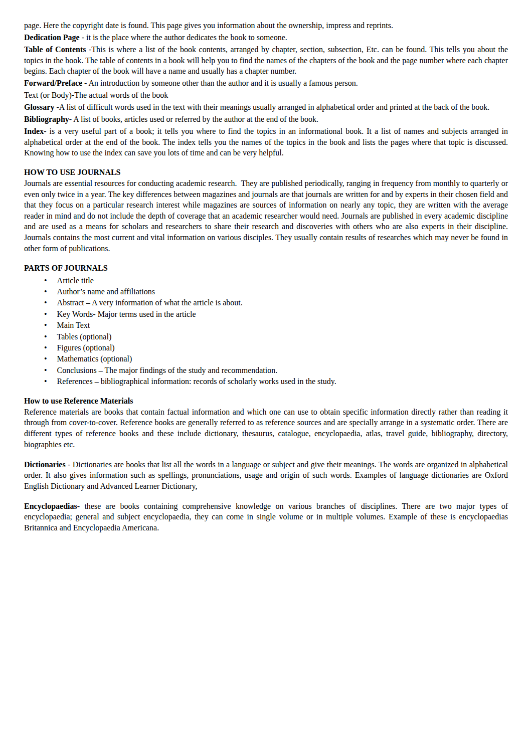page. Here the copyright date is found. This page gives you information about the ownership, impress and reprints.
Dedication Page - it is the place where the author dedicates the book to someone.
Table of Contents -This is where a list of the book contents, arranged by chapter, section, subsection, Etc. can be found. This tells you about the topics in the book. The table of contents in a book will help you to find the names of the chapters of the book and the page number where each chapter begins. Each chapter of the book will have a name and usually has a chapter number.
Forward/Preface - An introduction by someone other than the author and it is usually a famous person.
Text (or Body)-The actual words of the book
Glossary -A list of difficult words used in the text with their meanings usually arranged in alphabetical order and printed at the back of the book.
Bibliography- A list of books, articles used or referred by the author at the end of the book.
Index- is a very useful part of a book; it tells you where to find the topics in an informational book. It a list of names and subjects arranged in alphabetical order at the end of the book. The index tells you the names of the topics in the book and lists the pages where that topic is discussed. Knowing how to use the index can save you lots of time and can be very helpful.
How to use Journals
Journals are essential resources for conducting academic research. They are published periodically, ranging in frequency from monthly to quarterly or even only twice in a year. The key differences between magazines and journals are that journals are written for and by experts in their chosen field and that they focus on a particular research interest while magazines are sources of information on nearly any topic, they are written with the average reader in mind and do not include the depth of coverage that an academic researcher would need. Journals are published in every academic discipline and are used as a means for scholars and researchers to share their research and discoveries with others who are also experts in their discipline. Journals contains the most current and vital information on various disciples. They usually contain results of researches which may never be found in other form of publications.
Parts of Journals
Article title
Author’s name and affiliations
Abstract – A very information of what the article is about.
Key Words- Major terms used in the article
Main Text
Tables (optional)
Figures (optional)
Mathematics (optional)
Conclusions – The major findings of the study and recommendation.
References – bibliographical information: records of scholarly works used in the study.
How to use Reference Materials
Reference materials are books that contain factual information and which one can use to obtain specific information directly rather than reading it through from cover-to-cover. Reference books are generally referred to as reference sources and are specially arrange in a systematic order. There are different types of reference books and these include dictionary, thesaurus, catalogue, encyclopaedia, atlas, travel guide, bibliography, directory, biographies etc.
Dictionaries - Dictionaries are books that list all the words in a language or subject and give their meanings. The words are organized in alphabetical order. It also gives information such as spellings, pronunciations, usage and origin of such words. Examples of language dictionaries are Oxford English Dictionary and Advanced Learner Dictionary,
Encyclopaedias- these are books containing comprehensive knowledge on various branches of disciplines. There are two major types of encyclopaedia; general and subject encyclopaedia, they can come in single volume or in multiple volumes. Example of these is encyclopaedias Britannica and Encyclopaedia Americana.